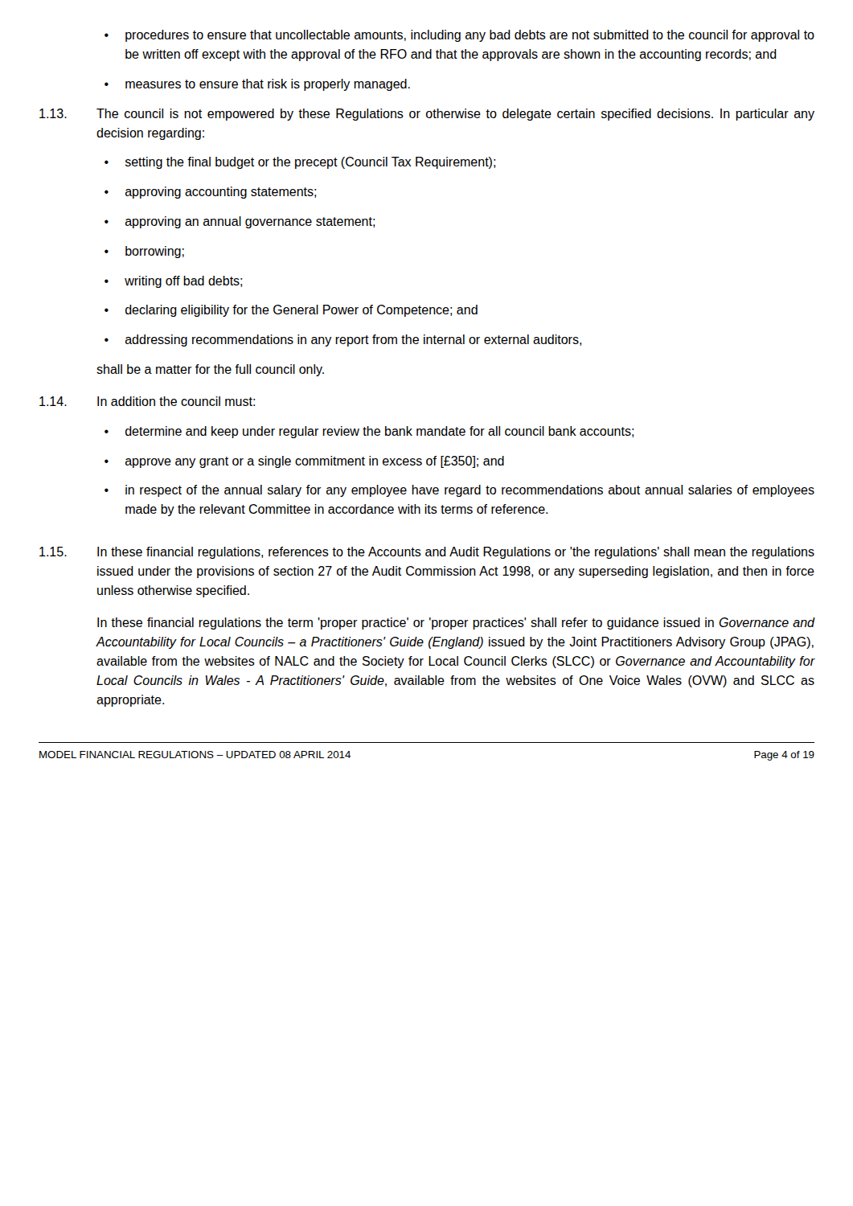procedures to ensure that uncollectable amounts, including any bad debts are not submitted to the council for approval to be written off except with the approval of the RFO and that the approvals are shown in the accounting records; and
measures to ensure that risk is properly managed.
1.13.
The council is not empowered by these Regulations or otherwise to delegate certain specified decisions. In particular any decision regarding:
setting the final budget or the precept (Council Tax Requirement);
approving accounting statements;
approving an annual governance statement;
borrowing;
writing off bad debts;
declaring eligibility for the General Power of Competence; and
addressing recommendations in any report from the internal or external auditors,
shall be a matter for the full council only.
1.14.
In addition the council must:
determine and keep under regular review the bank mandate for all council bank accounts;
approve any grant or a single commitment in excess of [£350]; and
in respect of the annual salary for any employee have regard to recommendations about annual salaries of employees made by the relevant Committee in accordance with its terms of reference.
1.15.
In these financial regulations, references to the Accounts and Audit Regulations or 'the regulations' shall mean the regulations issued under the provisions of section 27 of the Audit Commission Act 1998, or any superseding legislation, and then in force unless otherwise specified.
In these financial regulations the term 'proper practice' or 'proper practices' shall refer to guidance issued in Governance and Accountability for Local Councils – a Practitioners' Guide (England) issued by the Joint Practitioners Advisory Group (JPAG), available from the websites of NALC and the Society for Local Council Clerks (SLCC) or Governance and Accountability for Local Councils in Wales - A Practitioners' Guide, available from the websites of One Voice Wales (OVW) and SLCC as appropriate.
MODEL FINANCIAL REGULATIONS – UPDATED 08 APRIL 2014 Page 4 of 19